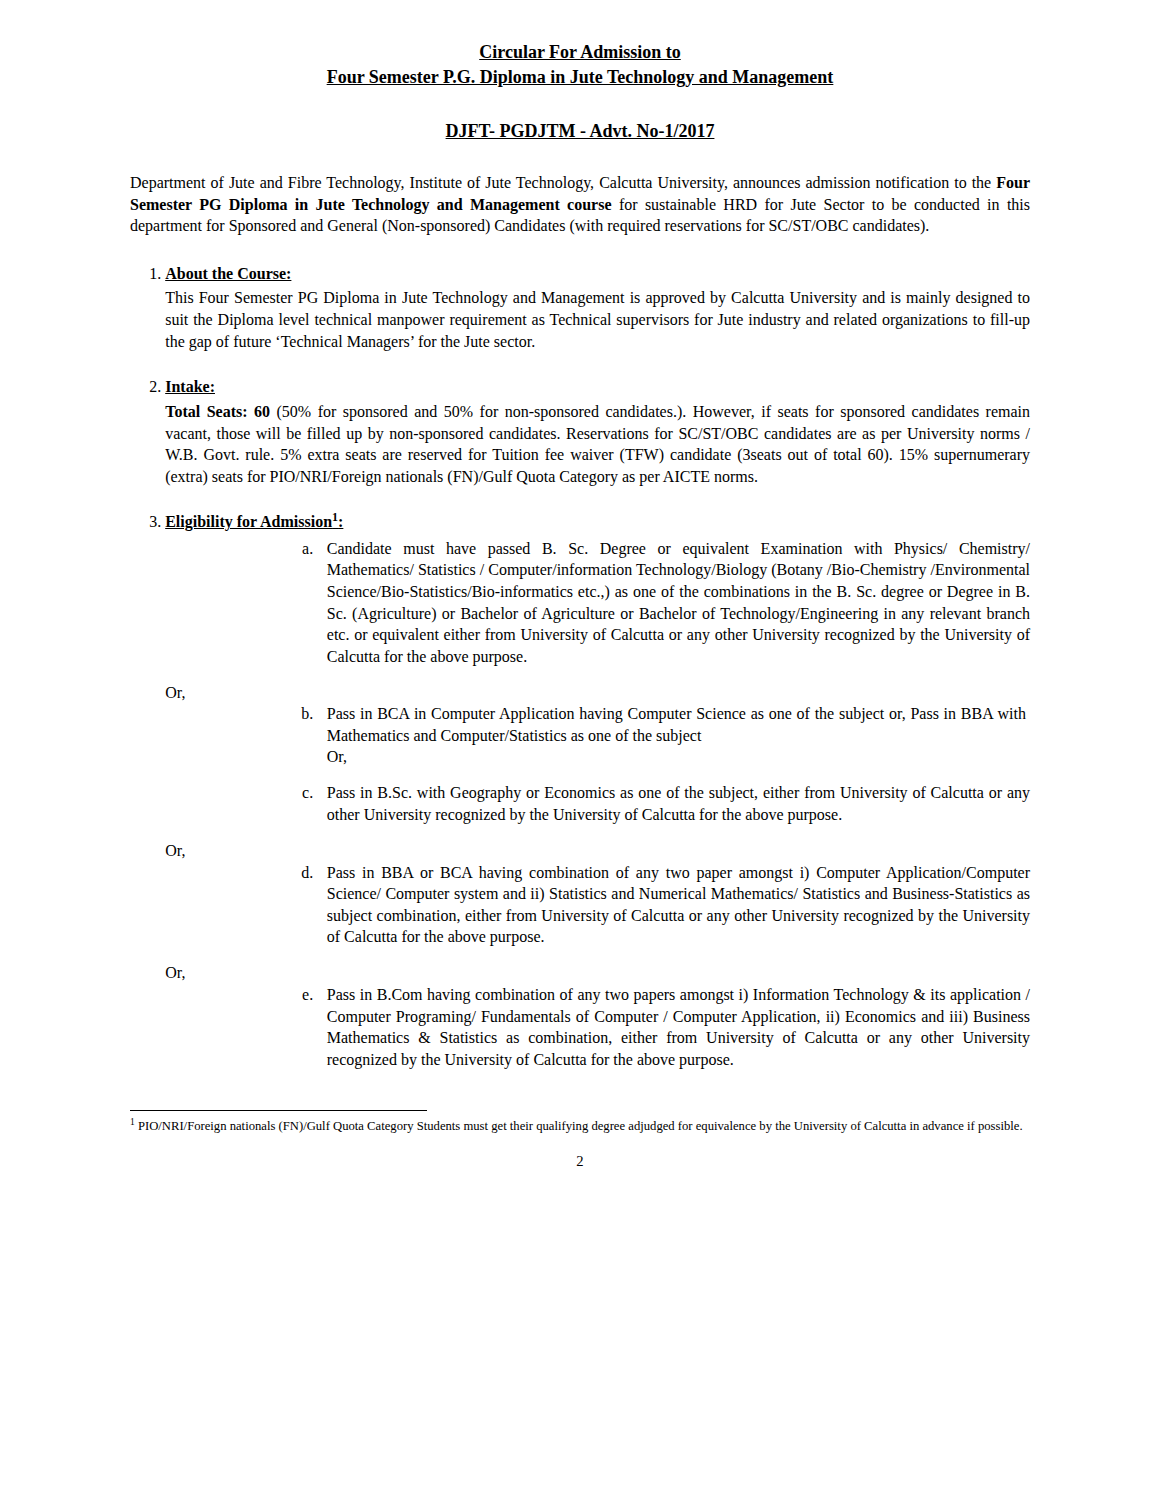Circular For Admission to
Four Semester P.G. Diploma in Jute Technology and Management
DJFT- PGDJTM - Advt. No-1/2017
Department of Jute and Fibre Technology, Institute of Jute Technology, Calcutta University, announces admission notification to the Four Semester PG Diploma in Jute Technology and Management course for sustainable HRD for Jute Sector to be conducted in this department for Sponsored and General (Non-sponsored) Candidates (with required reservations for SC/ST/OBC candidates).
About the Course:
This Four Semester PG Diploma in Jute Technology and Management is approved by Calcutta University and is mainly designed to suit the Diploma level technical manpower requirement as Technical supervisors for Jute industry and related organizations to fill-up the gap of future ‘Technical Managers’ for the Jute sector.
Intake:
Total Seats: 60 (50% for sponsored and 50% for non-sponsored candidates.). However, if seats for sponsored candidates remain vacant, those will be filled up by non-sponsored candidates. Reservations for SC/ST/OBC candidates are as per University norms / W.B. Govt. rule. 5% extra seats are reserved for Tuition fee waiver (TFW) candidate (3seats out of total 60). 15% supernumerary (extra) seats for PIO/NRI/Foreign nationals (FN)/Gulf Quota Category as per AICTE norms.
Eligibility for Admission1:
Candidate must have passed B. Sc. Degree or equivalent Examination with Physics/ Chemistry/ Mathematics/ Statistics / Computer/information Technology/Biology (Botany /Bio-Chemistry /Environmental Science/Bio-Statistics/Bio-informatics etc.,) as one of the combinations in the B. Sc. degree or Degree in B. Sc. (Agriculture) or Bachelor of Agriculture or Bachelor of Technology/Engineering in any relevant branch etc. or equivalent either from University of Calcutta or any other University recognized by the University of Calcutta for the above purpose.
Or,
Pass in BCA in Computer Application having Computer Science as one of the subject or, Pass in BBA with Mathematics and Computer/Statistics as one of the subject
Or,
Pass in B.Sc. with Geography or Economics as one of the subject, either from University of Calcutta or any other University recognized by the University of Calcutta for the above purpose.
Or,
Pass in BBA or BCA having combination of any two paper amongst i) Computer Application/Computer Science/ Computer system and ii) Statistics and Numerical Mathematics/ Statistics and Business-Statistics as subject combination, either from University of Calcutta or any other University recognized by the University of Calcutta for the above purpose.
Or,
Pass in B.Com having combination of any two papers amongst i) Information Technology & its application / Computer Programing/ Fundamentals of Computer / Computer Application, ii) Economics and iii) Business Mathematics & Statistics as combination, either from University of Calcutta or any other University recognized by the University of Calcutta for the above purpose.
1 PIO/NRI/Foreign nationals (FN)/Gulf Quota Category Students must get their qualifying degree adjudged for equivalence by the University of Calcutta in advance if possible.
2